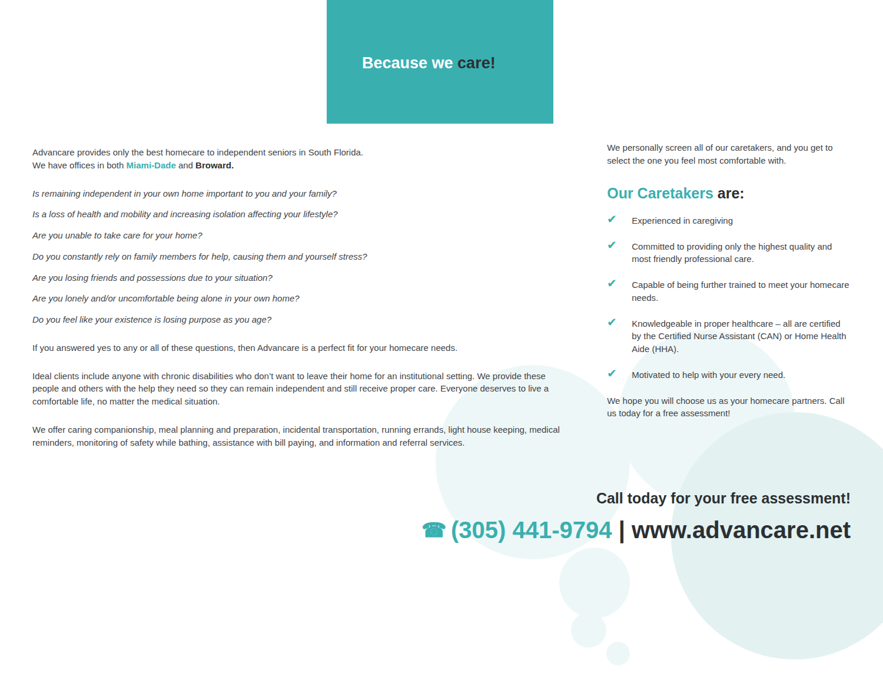Because we care!
Advancare provides only the best homecare to independent seniors in South Florida.
We have offices in both Miami-Dade and Broward.
Is remaining independent in your own home important to you and your family?
Is a loss of health and mobility and increasing isolation affecting your lifestyle?
Are you unable to take care for your home?
Do you constantly rely on family members for help, causing them and yourself stress?
Are you losing friends and possessions due to your situation?
Are you lonely and/or uncomfortable being alone in your own home?
Do you feel like your existence is losing purpose as you age?
If you answered yes to any or all of these questions, then Advancare is a perfect fit for your homecare needs.
Ideal clients include anyone with chronic disabilities who don’t want to leave their home for an institutional setting. We provide these people and others with the help they need so they can remain independent and still receive proper care. Everyone deserves to live a comfortable life, no matter the medical situation.
We offer caring companionship, meal planning and preparation, incidental transportation, running errands, light house keeping, medical reminders, monitoring of safety while bathing, assistance with bill paying, and information and referral services.
We personally screen all of our caretakers, and you get to select the one you feel most comfortable with.
Our Caretakers are:
Experienced in caregiving
Committed to providing only the highest quality and most friendly professional care.
Capable of being further trained to meet your homecare needs.
Knowledgeable in proper healthcare – all are certified by the Certified Nurse Assistant (CAN) or Home Health Aide (HHA).
Motivated to help with your every need.
We hope you will choose us as your homecare partners. Call us today for a free assessment!
Call today for your free assessment!
☎(305) 441-9794 | www.advancare.net